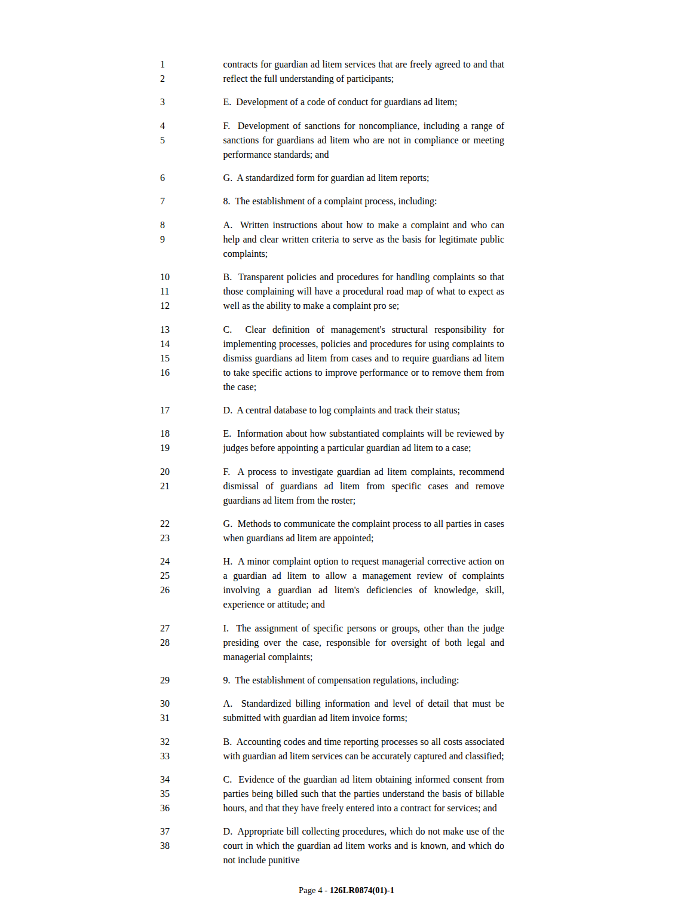1 2
contracts for guardian ad litem services that are freely agreed to and that reflect the full understanding of participants;
3
E. Development of a code of conduct for guardians ad litem;
4 5
F. Development of sanctions for noncompliance, including a range of sanctions for guardians ad litem who are not in compliance or meeting performance standards; and
6
G. A standardized form for guardian ad litem reports;
7
8. The establishment of a complaint process, including:
8 9
A. Written instructions about how to make a complaint and who can help and clear written criteria to serve as the basis for legitimate public complaints;
10 11 12
B. Transparent policies and procedures for handling complaints so that those complaining will have a procedural road map of what to expect as well as the ability to make a complaint pro se;
13 14 15 16
C. Clear definition of management's structural responsibility for implementing processes, policies and procedures for using complaints to dismiss guardians ad litem from cases and to require guardians ad litem to take specific actions to improve performance or to remove them from the case;
17
D. A central database to log complaints and track their status;
18 19
E. Information about how substantiated complaints will be reviewed by judges before appointing a particular guardian ad litem to a case;
20 21
F. A process to investigate guardian ad litem complaints, recommend dismissal of guardians ad litem from specific cases and remove guardians ad litem from the roster;
22 23
G. Methods to communicate the complaint process to all parties in cases when guardians ad litem are appointed;
24 25 26
H. A minor complaint option to request managerial corrective action on a guardian ad litem to allow a management review of complaints involving a guardian ad litem's deficiencies of knowledge, skill, experience or attitude; and
27 28
I. The assignment of specific persons or groups, other than the judge presiding over the case, responsible for oversight of both legal and managerial complaints;
29
9. The establishment of compensation regulations, including:
30 31
A. Standardized billing information and level of detail that must be submitted with guardian ad litem invoice forms;
32 33
B. Accounting codes and time reporting processes so all costs associated with guardian ad litem services can be accurately captured and classified;
34 35 36
C. Evidence of the guardian ad litem obtaining informed consent from parties being billed such that the parties understand the basis of billable hours, and that they have freely entered into a contract for services; and
37 38
D. Appropriate bill collecting procedures, which do not make use of the court in which the guardian ad litem works and is known, and which do not include punitive
Page 4 - 126LR0874(01)-1